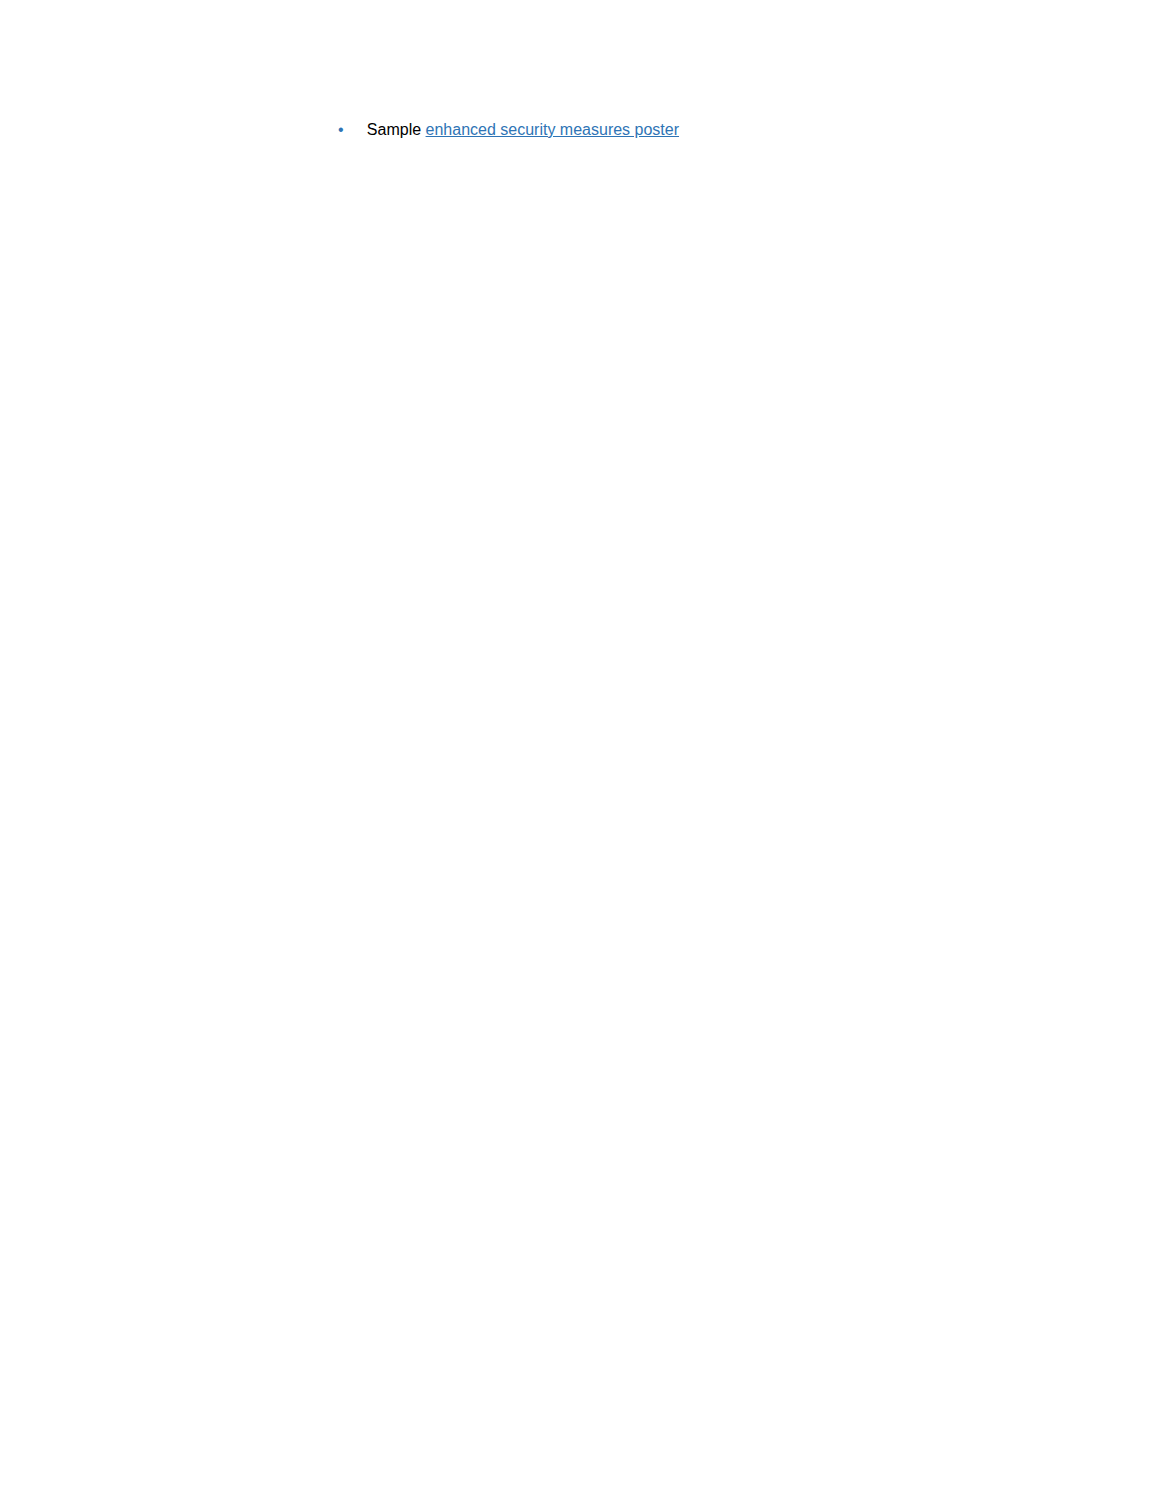Sample enhanced security measures poster